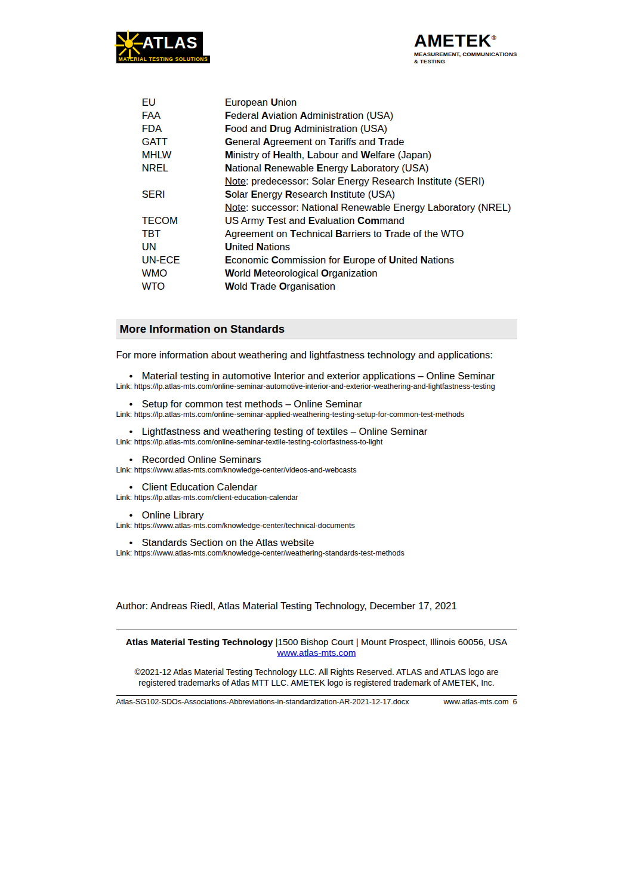ATLAS
MATERIAL TESTING SOLUTIONS
AMETEK®
MEASUREMENT, COMMUNICATIONS
& TESTING
EU
European Union
FAA
Federal Aviation Administration (USA)
FDA
Food and Drug Administration (USA)
GATT
General Agreement on Tariffs and Trade
MHLW
Ministry of Health, Labour and Welfare (Japan)
NREL
National Renewable Energy Laboratory (USA)
Note: predecessor: Solar Energy Research Institute (SERI)
SERI
Solar Energy Research Institute (USA)
Note: successor: National Renewable Energy Laboratory (NREL)
TECOM
US Army Test and Evaluation Command
TBT
Agreement on Technical Barriers to Trade of the WTO
UN
United Nations
UN-ECE
Economic Commission for Europe of United Nations
WMO
World Meteorological Organization
WTO
Wold Trade Organisation
More Information on Standards
For more information about weathering and lightfastness technology and applications:
Material testing in automotive Interior and exterior applications – Online Seminar
Link: https://lp.atlas-mts.com/online-seminar-automotive-interior-and-exterior-weathering-and-lightfastness-testing
Setup for common test methods – Online Seminar
Link: https://lp.atlas-mts.com/online-seminar-applied-weathering-testing-setup-for-common-test-methods
Lightfastness and weathering testing of textiles – Online Seminar
Link: https://lp.atlas-mts.com/online-seminar-textile-testing-colorfastness-to-light
Recorded Online Seminars
Link: https://www.atlas-mts.com/knowledge-center/videos-and-webcasts
Client Education Calendar
Link: https://lp.atlas-mts.com/client-education-calendar
Online Library
Link: https://www.atlas-mts.com/knowledge-center/technical-documents
Standards Section on the Atlas website
Link: https://www.atlas-mts.com/knowledge-center/weathering-standards-test-methods
Author: Andreas Riedl, Atlas Material Testing Technology, December 17, 2021
Atlas Material Testing Technology |1500 Bishop Court | Mount Prospect, Illinois 60056, USA
www.atlas-mts.com
©2021-12 Atlas Material Testing Technology LLC. All Rights Reserved. ATLAS and ATLAS logo are registered trademarks of Atlas MTT LLC. AMETEK logo is registered trademark of AMETEK, Inc.
Atlas-SG102-SDOs-Associations-Abbreviations-in-standardization-AR-2021-12-17.docx
www.atlas-mts.com 6